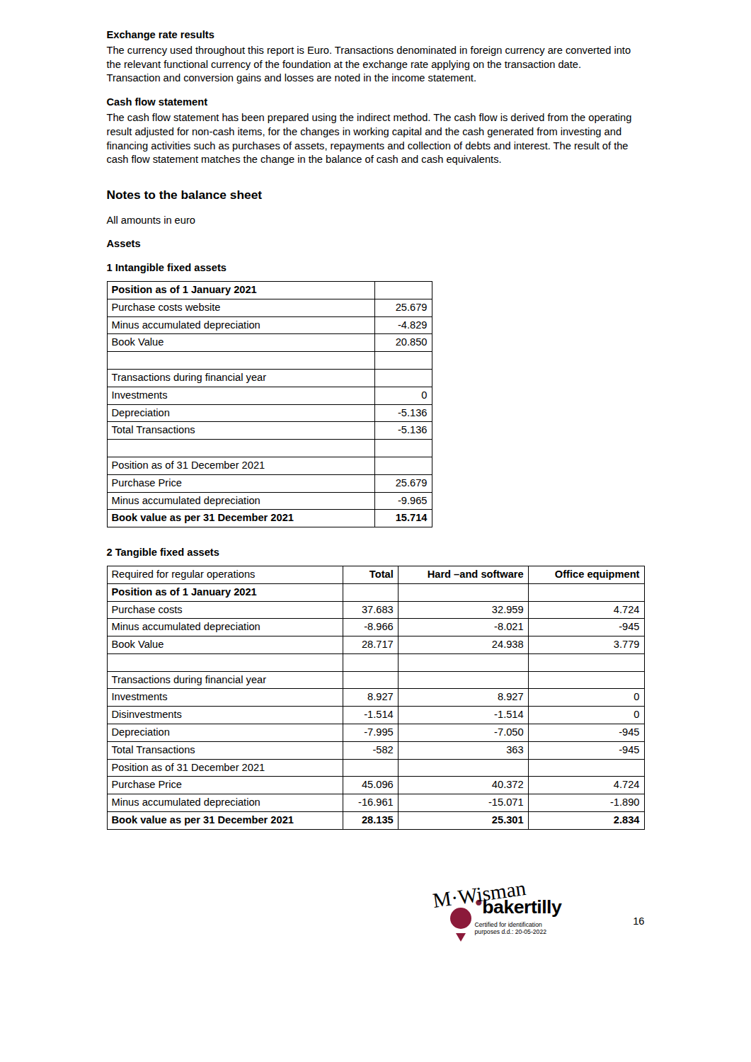Exchange rate results
The currency used throughout this report is Euro. Transactions denominated in foreign currency are converted into the relevant functional currency of the foundation at the exchange rate applying on the transaction date.
Transaction and conversion gains and losses are noted in the income statement.
Cash flow statement
The cash flow statement has been prepared using the indirect method. The cash flow is derived from the operating result adjusted for non-cash items, for the changes in working capital and the cash generated from investing and financing activities such as purchases of assets, repayments and collection of debts and interest. The result of the cash flow statement matches the change in the balance of cash and cash equivalents.
Notes to the balance sheet
All amounts in euro
Assets
1 Intangible fixed assets
| Position as of 1 January 2021 | |
| Purchase costs website | 25.679 |
| Minus accumulated depreciation | -4.829 |
| Book Value | 20.850 |
| Transactions during financial year | |
| Investments | 0 |
| Depreciation | -5.136 |
| Total Transactions | -5.136 |
| Position as of 31 December 2021 | |
| Purchase Price | 25.679 |
| Minus accumulated depreciation | -9.965 |
| Book value as per 31 December 2021 | 15.714 |
2 Tangible fixed assets
| Required for regular operations | Total | Hard –and software | Office equipment |
| Position as of 1 January 2021 | | | |
| Purchase costs | 37.683 | 32.959 | 4.724 |
| Minus accumulated depreciation | -8.966 | -8.021 | -945 |
| Book Value | 28.717 | 24.938 | 3.779 |
| Transactions during financial year | | | |
| Investments | 8.927 | 8.927 | 0 |
| Disinvestments | -1.514 | -1.514 | 0 |
| Depreciation | -7.995 | -7.050 | -945 |
| Total Transactions | -582 | 363 | -945 |
| Position as of 31 December 2021 | | | |
| Purchase Price | 45.096 | 40.372 | 4.724 |
| Minus accumulated depreciation | -16.961 | -15.071 | -1.890 |
| Book value as per 31 December 2021 | 28.135 | 25.301 | 2.834 |
●bakertilly
M·Wisman
Certified for identification
purposes d.d.: 20-05-2022
16